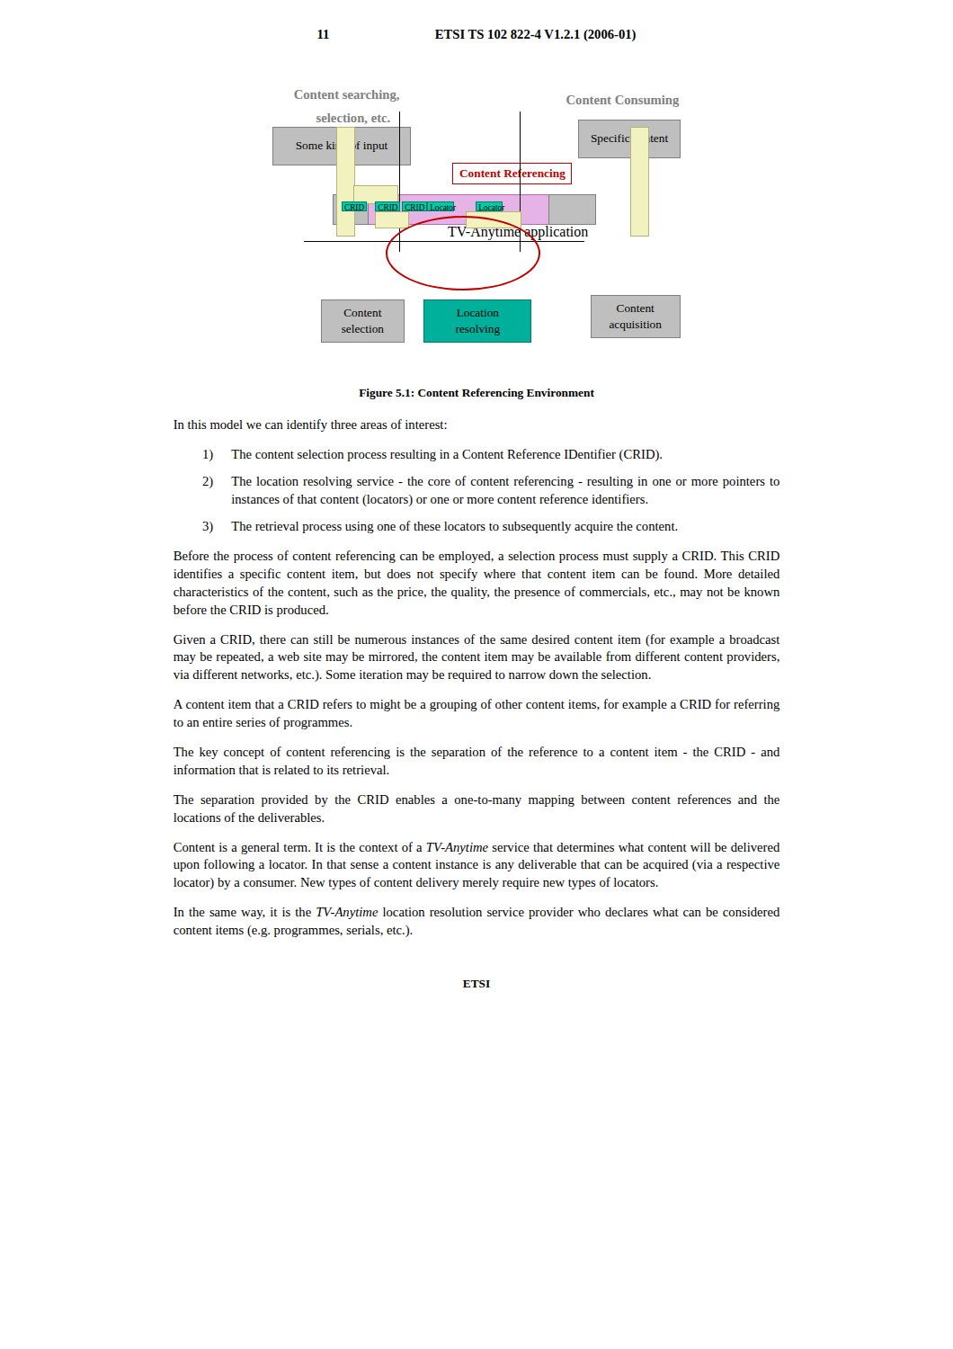11 ETSI TS 102 822-4 V1.2.1 (2006-01)
Content searching,
selection, etc.
Content Consuming
Some kind of input
Specific content
Content Referencing
TV-Anytime application
CRID
CRID
CRID
Locator
Locator
Content
selection
Location
resolving
Content
acquisition
Figure 5.1: Content Referencing Environment
In this model we can identify three areas of interest:
1) The content selection process resulting in a Content Reference IDentifier (CRID).
2) The location resolving service - the core of content referencing - resulting in one or more pointers to instances of that content (locators) or one or more content reference identifiers.
3) The retrieval process using one of these locators to subsequently acquire the content.
Before the process of content referencing can be employed, a selection process must supply a CRID. This CRID identifies a specific content item, but does not specify where that content item can be found. More detailed characteristics of the content, such as the price, the quality, the presence of commercials, etc., may not be known before the CRID is produced.
Given a CRID, there can still be numerous instances of the same desired content item (for example a broadcast may be repeated, a web site may be mirrored, the content item may be available from different content providers, via different networks, etc.). Some iteration may be required to narrow down the selection.
A content item that a CRID refers to might be a grouping of other content items, for example a CRID for referring to an entire series of programmes.
The key concept of content referencing is the separation of the reference to a content item - the CRID - and information that is related to its retrieval.
The separation provided by the CRID enables a one-to-many mapping between content references and the locations of the deliverables.
Content is a general term. It is the context of a TV-Anytime service that determines what content will be delivered upon following a locator. In that sense a content instance is any deliverable that can be acquired (via a respective locator) by a consumer. New types of content delivery merely require new types of locators.
In the same way, it is the TV-Anytime location resolution service provider who declares what can be considered content items (e.g. programmes, serials, etc.).
ETSI